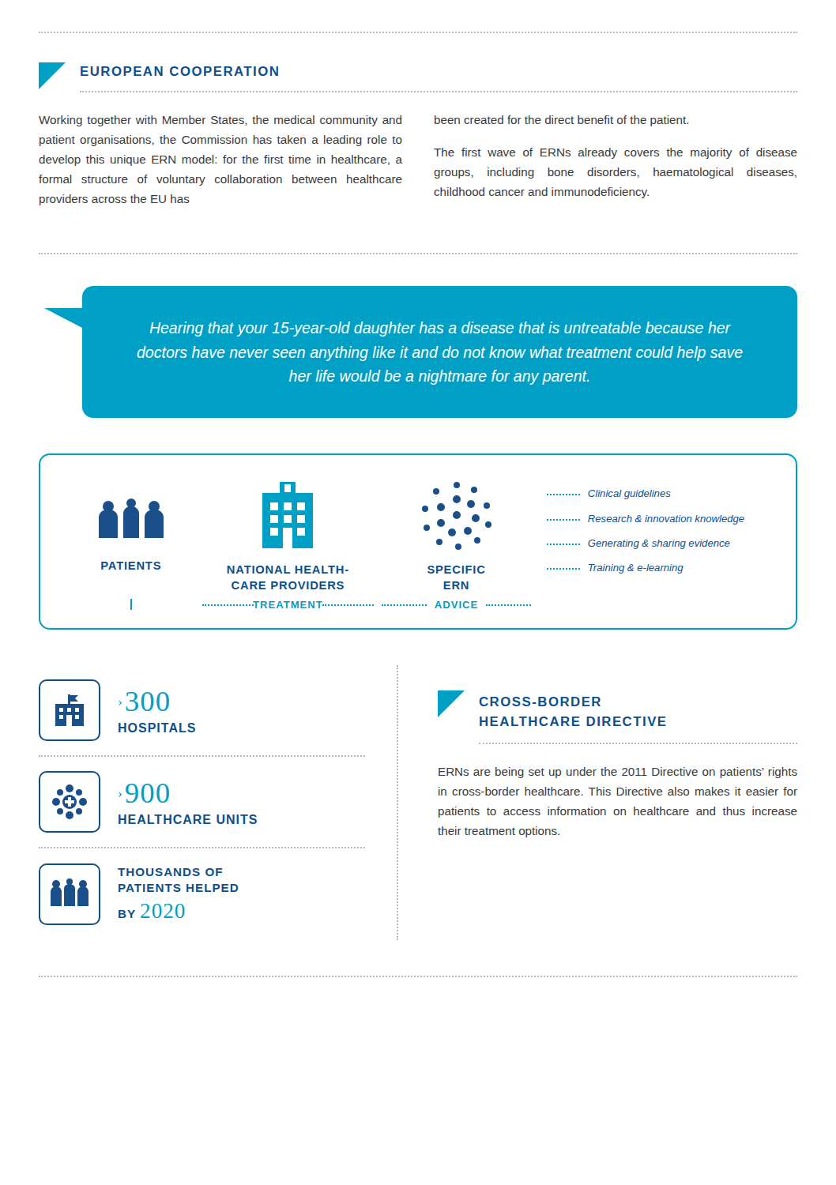European Cooperation
Working together with Member States, the medical community and patient organisations, the Commission has taken a leading role to develop this unique ERN model: for the first time in healthcare, a formal structure of voluntary collaboration between healthcare providers across the EU has
been created for the direct benefit of the patient.
The first wave of ERNs already covers the majority of disease groups, including bone disorders, haematological diseases, childhood cancer and immunodeficiency.
Hearing that your 15-year-old daughter has a disease that is untreatable because her doctors have never seen anything like it and do not know what treatment could help save her life would be a nightmare for any parent.
Patients
National Health‑
care Providers
Specific
ERN
Clinical guidelines
Research & innovation knowledge
Generating & sharing evidence
Training & e-learning
Treatment
Advice
›300
Hospitals
›900
Healthcare Units
Thousands of
patients helped
by 2020
Cross-border
Healthcare Directive
ERNs are being set up under the 2011 Directive on patients’ rights in cross-border healthcare. This Directive also makes it easier for patients to access information on healthcare and thus increase their treatment options.